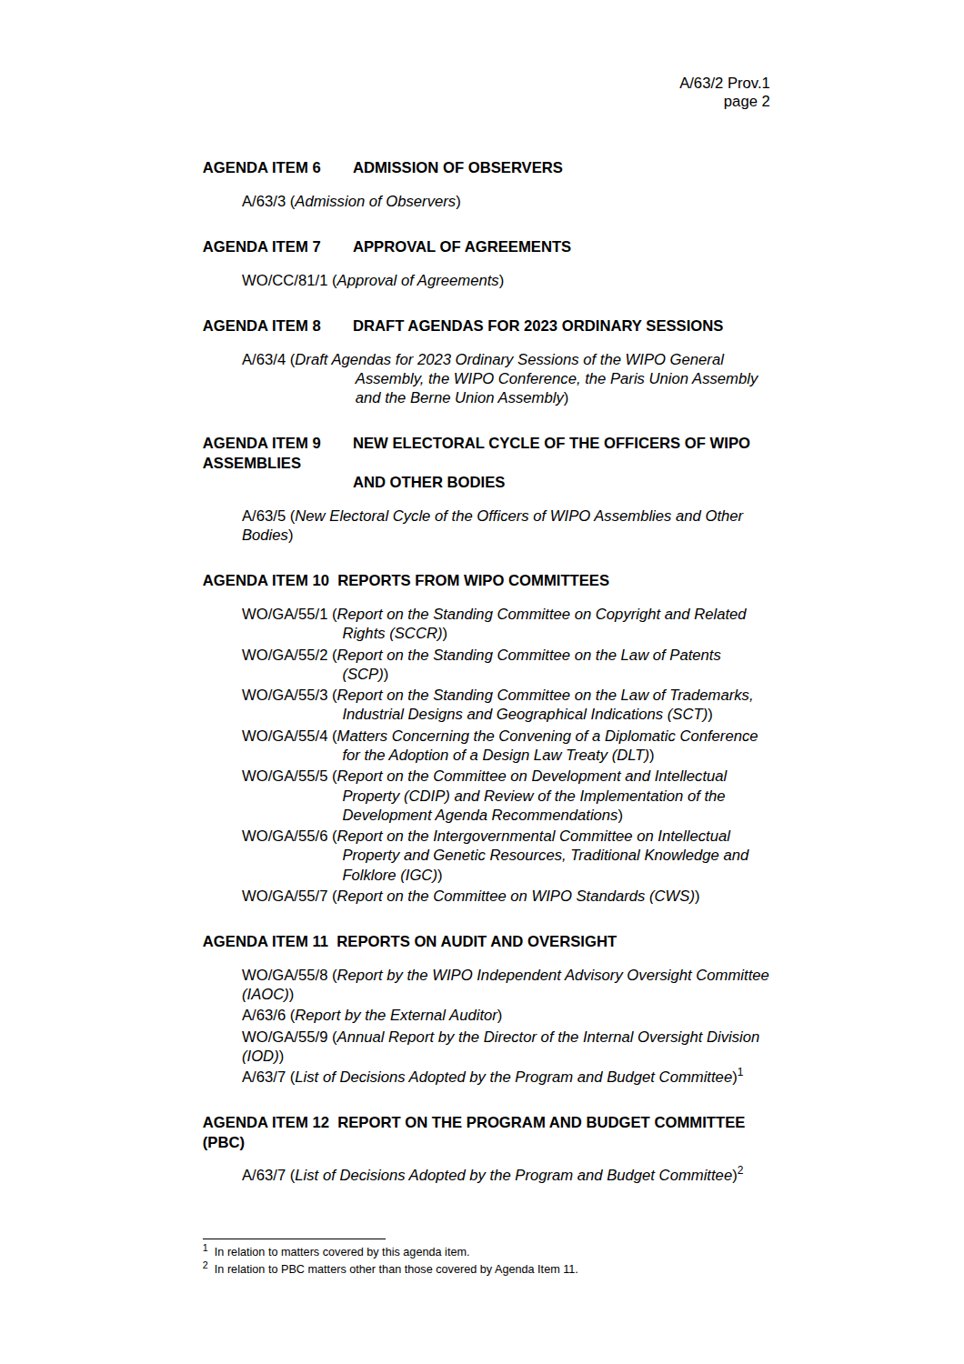A/63/2 Prov.1
page 2
AGENDA ITEM 6 ADMISSION OF OBSERVERS
A/63/3 (Admission of Observers)
AGENDA ITEM 7 APPROVAL OF AGREEMENTS
WO/CC/81/1 (Approval of Agreements)
AGENDA ITEM 8 DRAFT AGENDAS FOR 2023 ORDINARY SESSIONS
A/63/4 (Draft Agendas for 2023 Ordinary Sessions of the WIPO General Assembly, the WIPO Conference, the Paris Union Assembly and the Berne Union Assembly)
AGENDA ITEM 9 NEW ELECTORAL CYCLE OF THE OFFICERS OF WIPO ASSEMBLIESAND OTHER BODIES
A/63/5 (New Electoral Cycle of the Officers of WIPO Assemblies and Other Bodies)
AGENDA ITEM 10 REPORTS FROM WIPO COMMITTEES
WO/GA/55/1 (Report on the Standing Committee on Copyright and Related Rights (SCCR))
WO/GA/55/2 (Report on the Standing Committee on the Law of Patents (SCP))
WO/GA/55/3 (Report on the Standing Committee on the Law of Trademarks, Industrial Designs and Geographical Indications (SCT))
WO/GA/55/4 (Matters Concerning the Convening of a Diplomatic Conference for the Adoption of a Design Law Treaty (DLT))
WO/GA/55/5 (Report on the Committee on Development and Intellectual Property (CDIP) and Review of the Implementation of the Development Agenda Recommendations)
WO/GA/55/6 (Report on the Intergovernmental Committee on Intellectual Property and Genetic Resources, Traditional Knowledge and Folklore (IGC))
WO/GA/55/7 (Report on the Committee on WIPO Standards (CWS))
AGENDA ITEM 11 REPORTS ON AUDIT AND OVERSIGHT
WO/GA/55/8 (Report by the WIPO Independent Advisory Oversight Committee (IAOC))
A/63/6 (Report by the External Auditor)
WO/GA/55/9 (Annual Report by the Director of the Internal Oversight Division (IOD))
A/63/7 (List of Decisions Adopted by the Program and Budget Committee)1
AGENDA ITEM 12 REPORT ON THE PROGRAM AND BUDGET COMMITTEE (PBC)
A/63/7 (List of Decisions Adopted by the Program and Budget Committee)2
1 In relation to matters covered by this agenda item.
2 In relation to PBC matters other than those covered by Agenda Item 11.